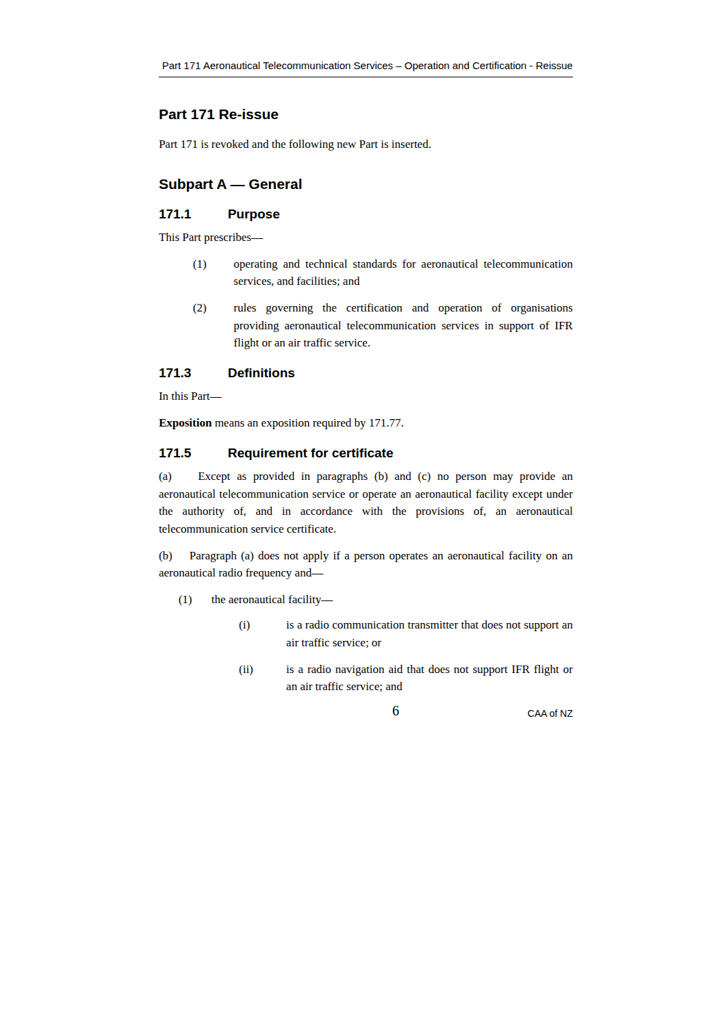Part 171 Aeronautical Telecommunication Services – Operation and Certification - Reissue
Part 171 Re-issue
Part 171 is revoked and the following new Part is inserted.
Subpart A — General
171.1 Purpose
This Part prescribes—
(1) operating and technical standards for aeronautical telecommunication services, and facilities; and
(2) rules governing the certification and operation of organisations providing aeronautical telecommunication services in support of IFR flight or an air traffic service.
171.3 Definitions
In this Part—
Exposition means an exposition required by 171.77.
171.5 Requirement for certificate
(a) Except as provided in paragraphs (b) and (c) no person may provide an aeronautical telecommunication service or operate an aeronautical facility except under the authority of, and in accordance with the provisions of, an aeronautical telecommunication service certificate.
(b) Paragraph (a) does not apply if a person operates an aeronautical facility on an aeronautical radio frequency and—
(1) the aeronautical facility—
(i) is a radio communication transmitter that does not support an air traffic service; or
(ii) is a radio navigation aid that does not support IFR flight or an air traffic service; and
6
CAA of NZ